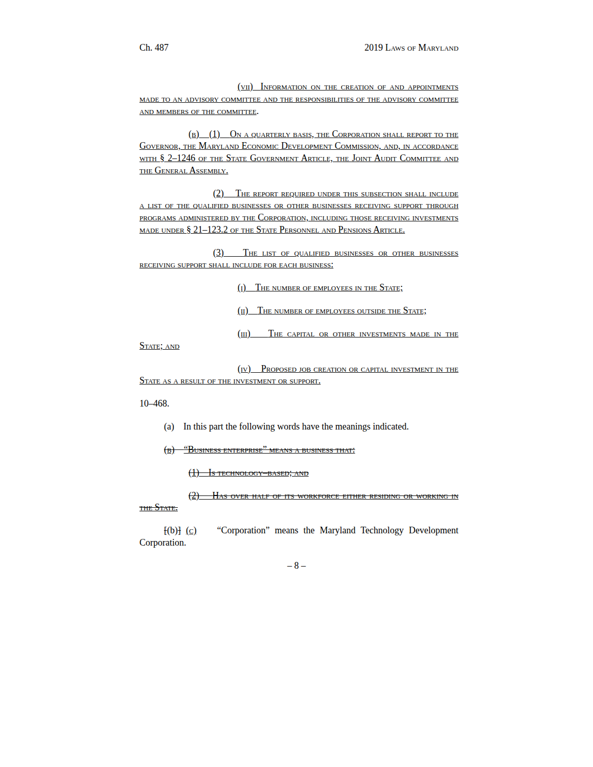Ch. 487
2019 Laws of Maryland
(vii) Information on the creation of and appointments made to an advisory committee and the responsibilities of the advisory committee and members of the committee.
(b) (1) On a quarterly basis, the Corporation shall report to the Governor, the Maryland Economic Development Commission, and, in accordance with § 2–1246 of the State Government Article, the Joint Audit Committee and the General Assembly.
(2) The report required under this subsection shall include a list of the qualified businesses or other businesses receiving support through programs administered by the Corporation, including those receiving investments made under § 21–123.2 of the State Personnel and Pensions Article.
(3) The list of qualified businesses or other businesses receiving support shall include for each business:
(i) The number of employees in the State;
(ii) The number of employees outside the State;
(iii) The capital or other investments made in the State; and
(iv) Proposed job creation or capital investment in the State as a result of the investment or support.
10–468.
(a) In this part the following words have the meanings indicated.
(b) “Business enterprise” means a business that:
(1) Is technology–based; and
(2) Has over half of its workforce either residing or working in the State.
[(b)] (c) “Corporation” means the Maryland Technology Development Corporation.
– 8 –